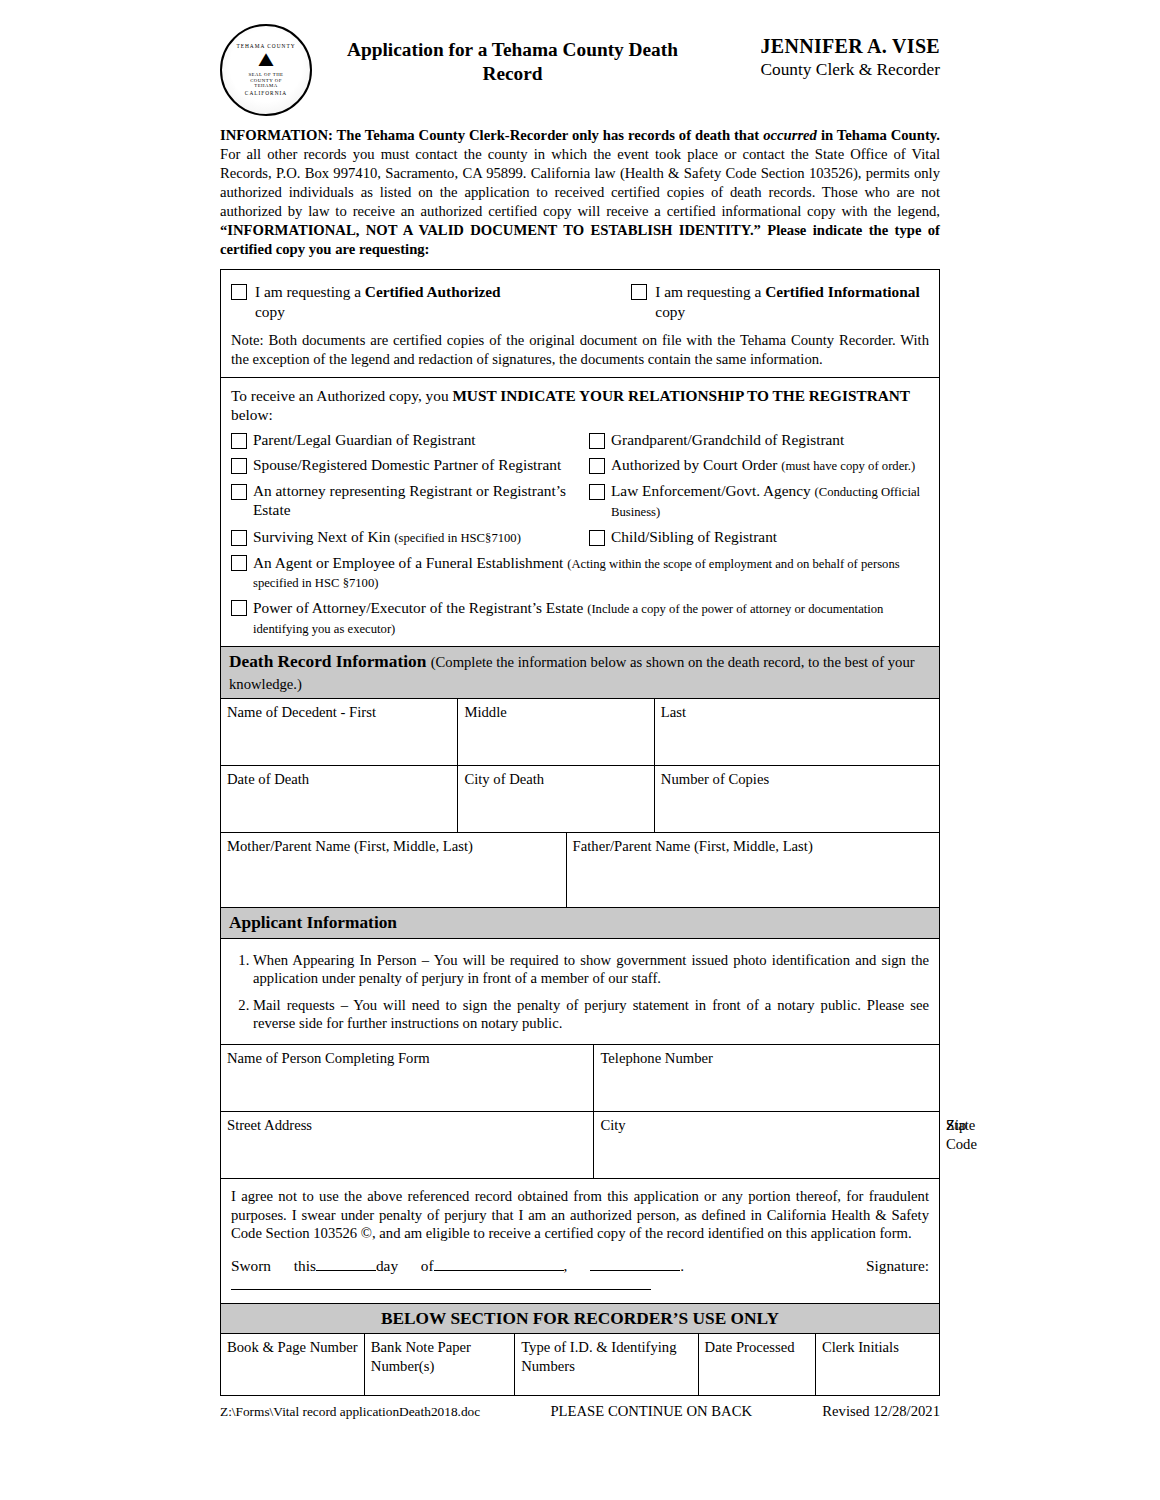TEHAMA COUNTY
⛰
SEAL OF THE
COUNTY OF
TEHAMA
CALIFORNIA
Application for a Tehama County Death Record
JENNIFER A. VISE
County Clerk & Recorder
INFORMATION: The Tehama County Clerk-Recorder only has records of death that occurred in Tehama County. For all other records you must contact the county in which the event took place or contact the State Office of Vital Records, P.O. Box 997410, Sacramento, CA 95899. California law (Health & Safety Code Section 103526), permits only authorized individuals as listed on the application to received certified copies of death records. Those who are not authorized by law to receive an authorized certified copy will receive a certified informational copy with the legend, “INFORMATIONAL, NOT A VALID DOCUMENT TO ESTABLISH IDENTITY.” Please indicate the type of certified copy you are requesting:
I am requesting a Certified Authorized copy
I am requesting a Certified Informational copy
Note: Both documents are certified copies of the original document on file with the Tehama County Recorder. With the exception of the legend and redaction of signatures, the documents contain the same information.
To receive an Authorized copy, you MUST INDICATE YOUR RELATIONSHIP TO THE REGISTRANT below:
Parent/Legal Guardian of Registrant
Grandparent/Grandchild of Registrant
Spouse/Registered Domestic Partner of Registrant
Authorized by Court Order (must have copy of order.)
An attorney representing Registrant or Registrant’s Estate
Law Enforcement/Govt. Agency (Conducting Official Business)
Surviving Next of Kin (specified in HSC§7100)
Child/Sibling of Registrant
An Agent or Employee of a Funeral Establishment (Acting within the scope of employment and on behalf of persons specified in HSC §7100)
Power of Attorney/Executor of the Registrant’s Estate (Include a copy of the power of attorney or documentation identifying you as executor)
Death Record Information (Complete the information below as shown on the death record, to the best of your knowledge.)
| Name of Decedent - First | Middle | Last |
| Date of Death | City of Death | Number of Copies |
| Mother/Parent Name (First, Middle, Last) | Father/Parent Name (First, Middle, Last) |
Applicant Information
When Appearing In Person – You will be required to show government issued photo identification and sign the application under penalty of perjury in front of a member of our staff.
Mail requests – You will need to sign the penalty of perjury statement in front of a notary public. Please see reverse side for further instructions on notary public.
| Name of Person Completing Form | Telephone Number |
| Street Address | City | State | Zip Code |
I agree not to use the above referenced record obtained from this application or any portion thereof, for fraudulent purposes. I swear under penalty of perjury that I am an authorized person, as defined in California Health & Safety Code Section 103526 ©, and am eligible to receive a certified copy of the record identified on this application form.
Sworn this day of , . Signature:
BELOW SECTION FOR RECORDER’S USE ONLY
| Book & Page Number | Bank Note Paper Number(s) | Type of I.D. & Identifying Numbers | Date Processed | Clerk Initials |
Z:\Forms\Vital record applicationDeath2018.doc
PLEASE CONTINUE ON BACK
Revised 12/28/2021